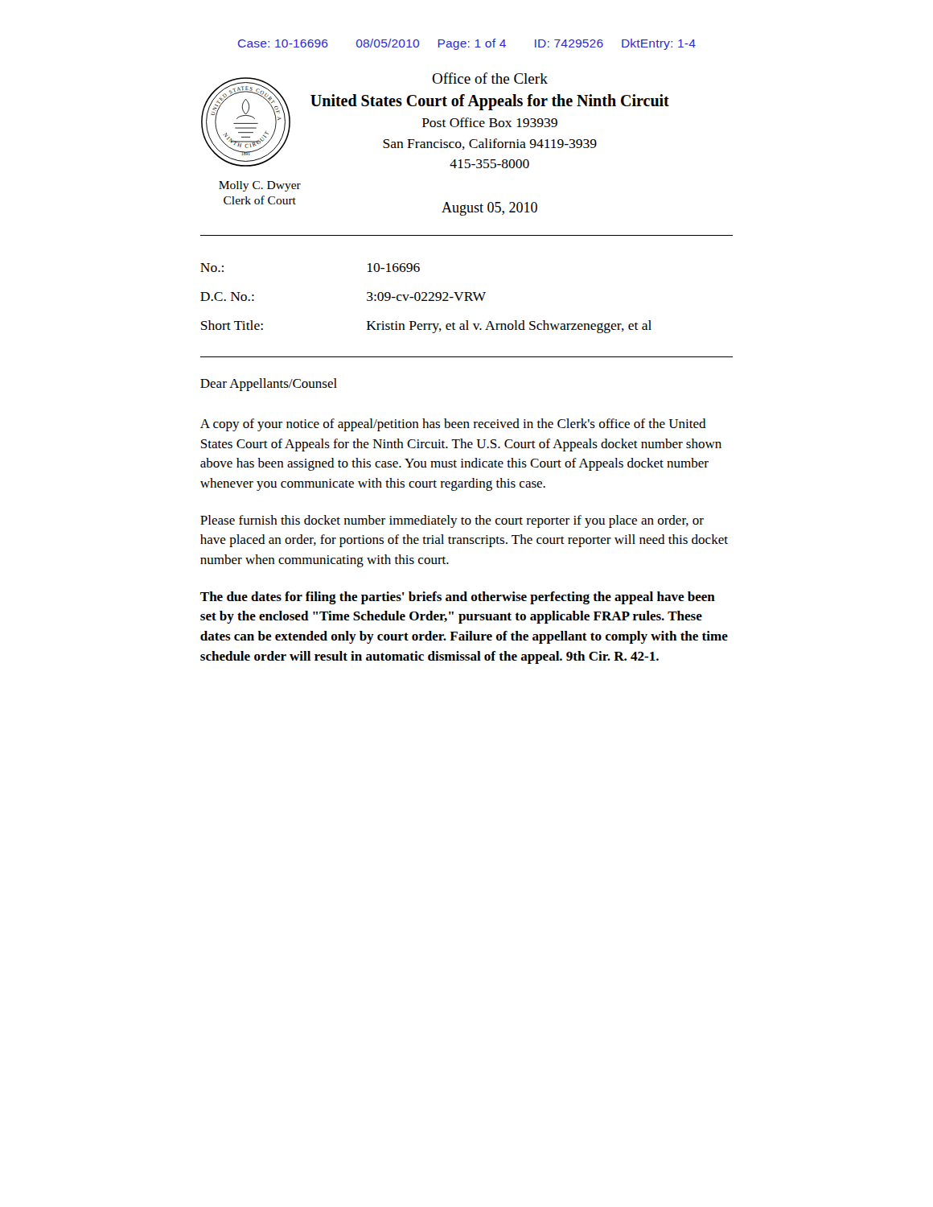Case: 10-16696 08/05/2010 Page: 1 of 4 ID: 7429526 DktEntry: 1-4
UNITED STATES COURT OF APPEALS NINTH CIRCUIT 1891
Office of the Clerk
United States Court of Appeals for the Ninth Circuit
Post Office Box 193939
San Francisco, California 94119-3939
415-355-8000
Molly C. Dwyer
Clerk of Court
August 05, 2010
| No.: | 10-16696 |
| D.C. No.: | 3:09-cv-02292-VRW |
| Short Title: | Kristin Perry, et al v. Arnold Schwarzenegger, et al |
Dear Appellants/Counsel
A copy of your notice of appeal/petition has been received in the Clerk's office of the United States Court of Appeals for the Ninth Circuit. The U.S. Court of Appeals docket number shown above has been assigned to this case. You must indicate this Court of Appeals docket number whenever you communicate with this court regarding this case.
Please furnish this docket number immediately to the court reporter if you place an order, or have placed an order, for portions of the trial transcripts. The court reporter will need this docket number when communicating with this court.
The due dates for filing the parties' briefs and otherwise perfecting the appeal have been set by the enclosed "Time Schedule Order," pursuant to applicable FRAP rules. These dates can be extended only by court order. Failure of the appellant to comply with the time schedule order will result in automatic dismissal of the appeal. 9th Cir. R. 42-1.